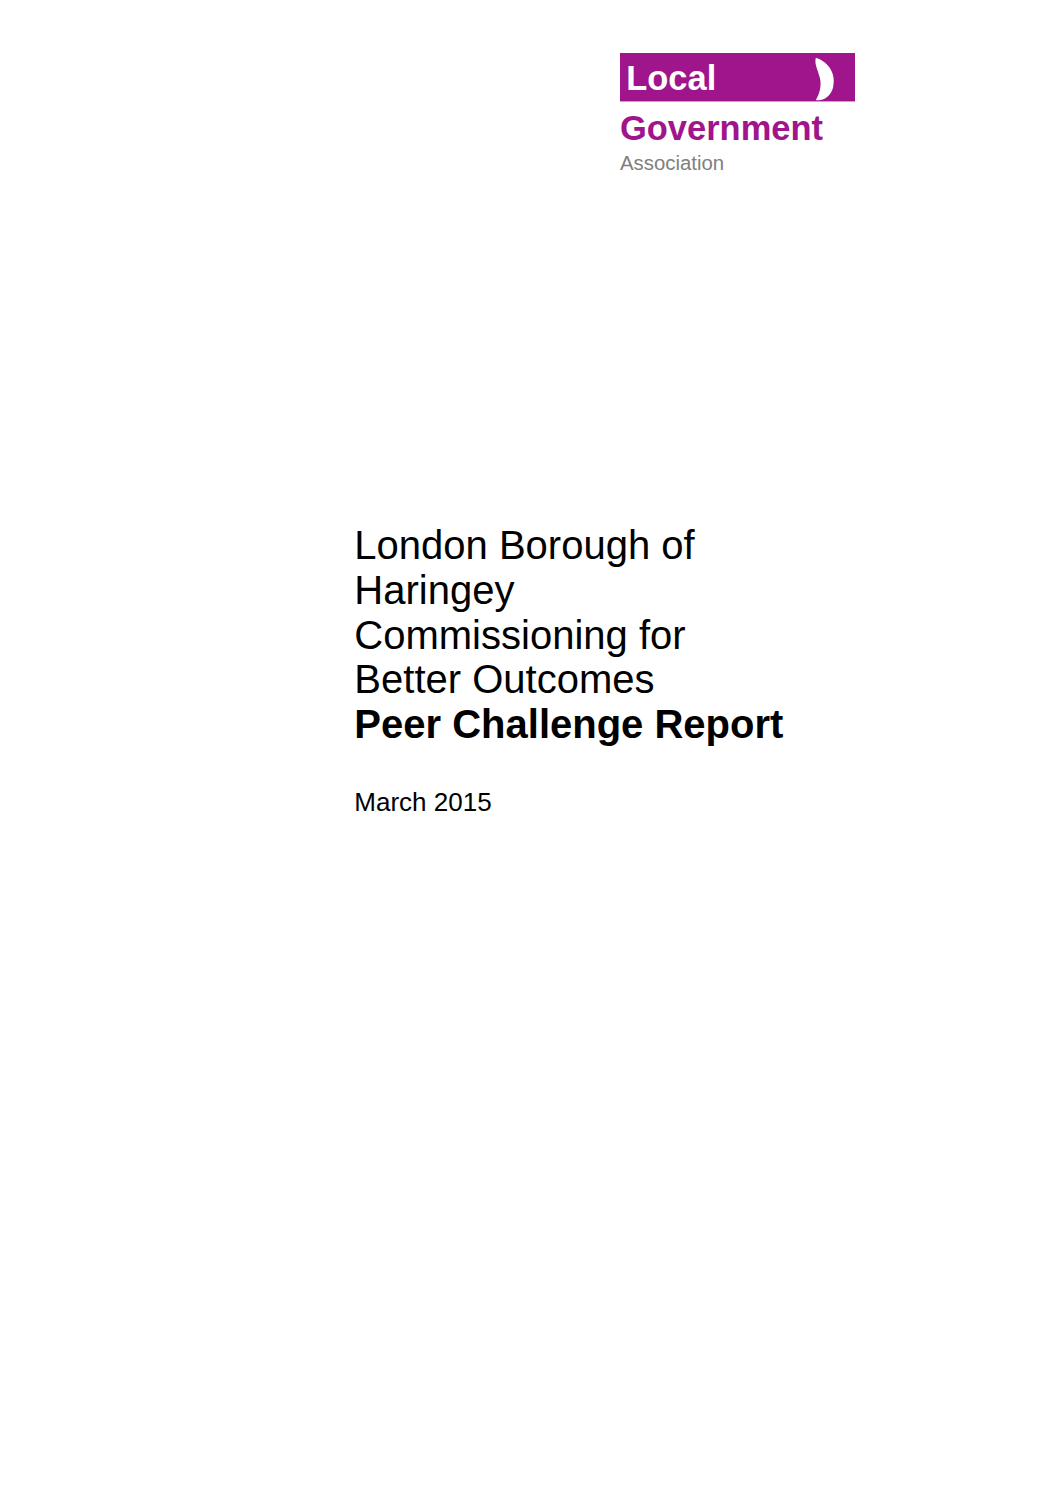London Borough of
Haringey
Commissioning for
Better Outcomes
Peer Challenge Report
March 2015